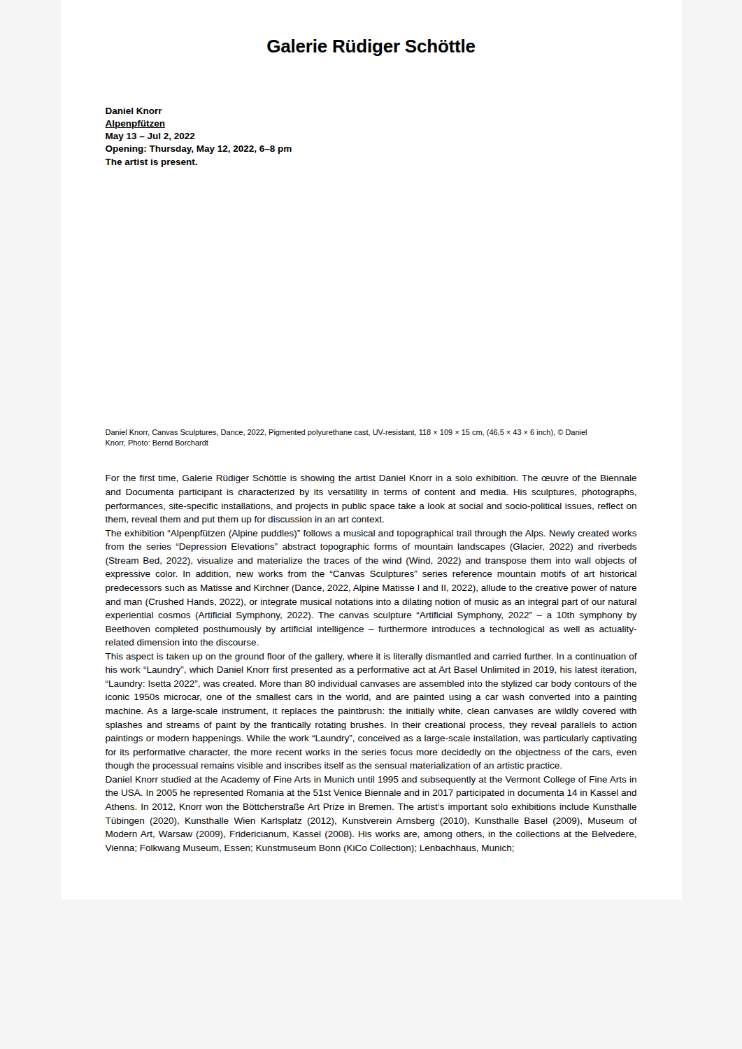Galerie Rüdiger Schöttle
Daniel Knorr
Alpenpfützen
May 13 – Jul 2, 2022
Opening: Thursday, May 12, 2022, 6–8 pm
The artist is present.
Daniel Knorr, Canvas Sculptures, Dance, 2022, Pigmented polyurethane cast, UV-resistant, 118 × 109 × 15 cm, (46,5 × 43 × 6 inch), © Daniel Knorr, Photo: Bernd Borchardt
For the first time, Galerie Rüdiger Schöttle is showing the artist Daniel Knorr in a solo exhibition. The œuvre of the Biennale and Documenta participant is characterized by its versatility in terms of content and media. His sculptures, photographs, performances, site-specific installations, and projects in public space take a look at social and socio-political issues, reflect on them, reveal them and put them up for discussion in an art context.
The exhibition “Alpenpfützen (Alpine puddles)” follows a musical and topographical trail through the Alps. Newly created works from the series “Depression Elevations” abstract topographic forms of mountain landscapes (Glacier, 2022) and riverbeds (Stream Bed, 2022), visualize and materialize the traces of the wind (Wind, 2022) and transpose them into wall objects of expressive color. In addition, new works from the “Canvas Sculptures” series reference mountain motifs of art historical predecessors such as Matisse and Kirchner (Dance, 2022, Alpine Matisse I and II, 2022), allude to the creative power of nature and man (Crushed Hands, 2022), or integrate musical notations into a dilating notion of music as an integral part of our natural experiential cosmos (Artificial Symphony, 2022). The canvas sculpture “Artificial Symphony, 2022” – a 10th symphony by Beethoven completed posthumously by artificial intelligence – furthermore introduces a technological as well as actuality-related dimension into the discourse.
This aspect is taken up on the ground floor of the gallery, where it is literally dismantled and carried further. In a continuation of his work “Laundry”, which Daniel Knorr first presented as a performative act at Art Basel Unlimited in 2019, his latest iteration, “Laundry: Isetta 2022”, was created. More than 80 individual canvases are assembled into the stylized car body contours of the iconic 1950s microcar, one of the smallest cars in the world, and are painted using a car wash converted into a painting machine. As a large-scale instrument, it replaces the paintbrush: the initially white, clean canvases are wildly covered with splashes and streams of paint by the frantically rotating brushes. In their creational process, they reveal parallels to action paintings or modern happenings. While the work “Laundry”, conceived as a large-scale installation, was particularly captivating for its performative character, the more recent works in the series focus more decidedly on the objectness of the cars, even though the processual remains visible and inscribes itself as the sensual materialization of an artistic practice.
Daniel Knorr studied at the Academy of Fine Arts in Munich until 1995 and subsequently at the Vermont College of Fine Arts in the USA. In 2005 he represented Romania at the 51st Venice Biennale and in 2017 participated in documenta 14 in Kassel and Athens. In 2012, Knorr won the Böttcherstraße Art Prize in Bremen. The artist‘s important solo exhibitions include Kunsthalle Tübingen (2020), Kunsthalle Wien Karlsplatz (2012), Kunstverein Arnsberg (2010), Kunsthalle Basel (2009), Museum of Modern Art, Warsaw (2009), Fridericianum, Kassel (2008). His works are, among others, in the collections at the Belvedere, Vienna; Folkwang Museum, Essen; Kunstmuseum Bonn (KiCo Collection); Lenbachhaus, Munich;